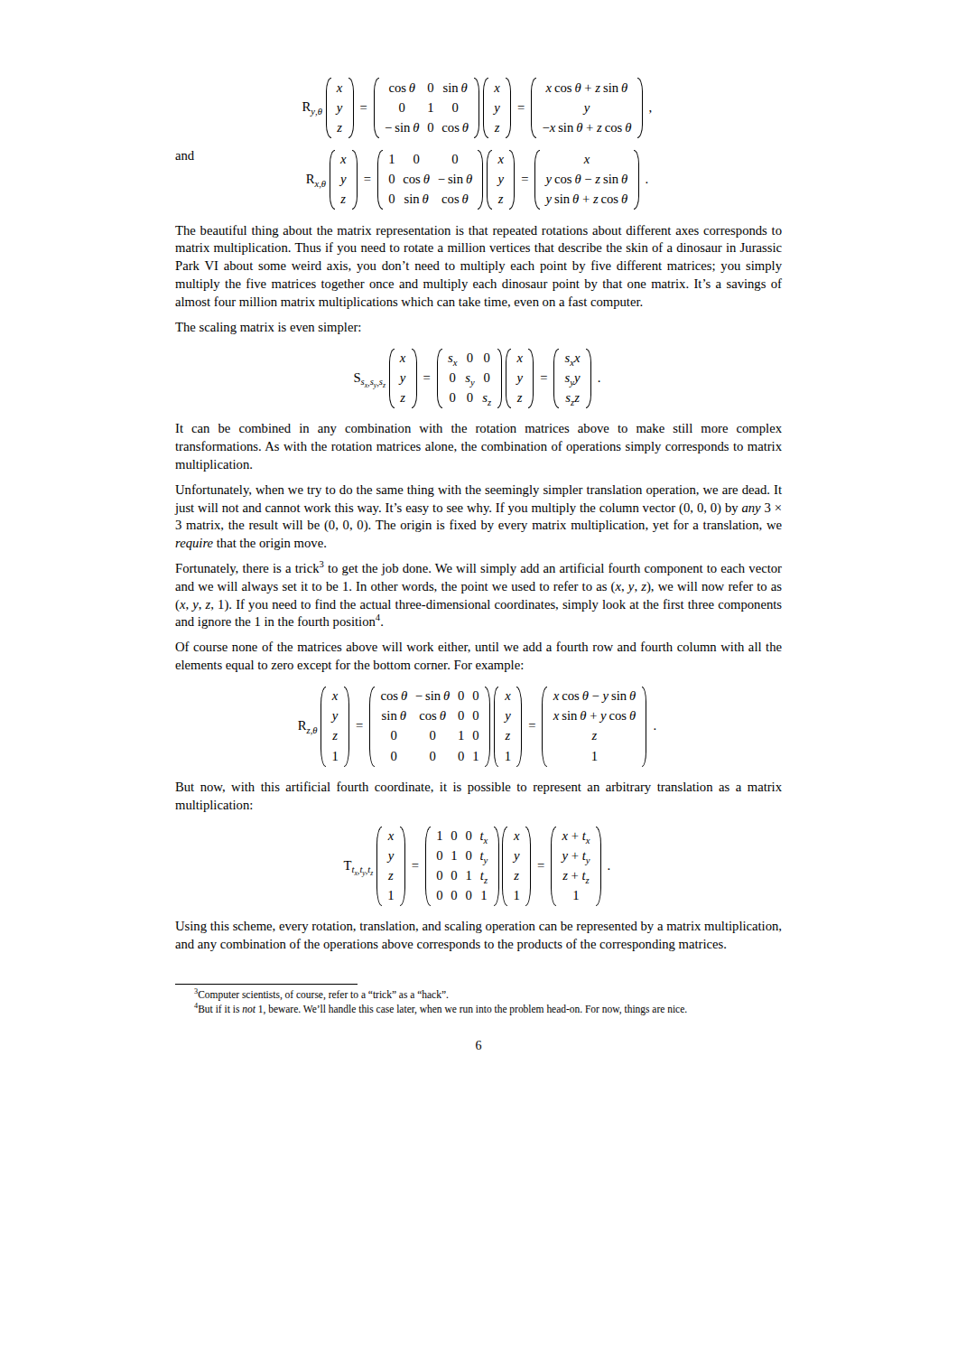Ry,θ
| x |
| y |
| z |
=
| cos θ | 0 | sin θ |
| 0 | 1 | 0 |
| − sin θ | 0 | cos θ |
| x |
| y |
| z |
=
| x cos θ + z sin θ |
| y |
| − x sin θ + z cos θ |
,
and
Rx,θ
| x |
| y |
| z |
=
| 1 | 0 | 0 |
| 0 | cos θ | − sin θ |
| 0 | sin θ | cos θ |
| x |
| y |
| z |
=
| x |
| y cos θ − z sin θ |
| y sin θ + z cos θ |
.
The beautiful thing about the matrix representation is that repeated rotations about different axes corresponds to matrix multiplication. Thus if you need to rotate a million vertices that describe the skin of a dinosaur in Jurassic Park VI about some weird axis, you don’t need to multiply each point by five different matrices; you simply multiply the five matrices together once and multiply each dinosaur point by that one matrix. It’s a savings of almost four million matrix multiplications which can take time, even on a fast computer.
The scaling matrix is even simpler:
Ssx,sy,sz
| x |
| y |
| z |
=
| s x | 0 | 0 |
| 0 | s y | 0 |
| 0 | 0 | s z |
| x |
| y |
| z |
=
| s x x |
| s y y |
| s z z |
.
It can be combined in any combination with the rotation matrices above to make still more complex transformations. As with the rotation matrices alone, the combination of operations simply corresponds to matrix multiplication.
Unfortunately, when we try to do the same thing with the seemingly simpler translation operation, we are dead. It just will not and cannot work this way. It’s easy to see why. If you multiply the column vector (0, 0, 0) by any 3 × 3 matrix, the result will be (0, 0, 0). The origin is fixed by every matrix multiplication, yet for a translation, we require that the origin move.
Fortunately, there is a trick3 to get the job done. We will simply add an artificial fourth component to each vector and we will always set it to be 1. In other words, the point we used to refer to as (x, y, z), we will now refer to as (x, y, z, 1). If you need to find the actual three-dimensional coordinates, simply look at the first three components and ignore the 1 in the fourth position4.
Of course none of the matrices above will work either, until we add a fourth row and fourth column with all the elements equal to zero except for the bottom corner. For example:
Rz,θ
| x |
| y |
| z |
| 1 |
=
| cos θ | − sin θ | 0 | 0 |
| sin θ | cos θ | 0 | 0 |
| 0 | 0 | 1 | 0 |
| 0 | 0 | 0 | 1 |
| x |
| y |
| z |
| 1 |
=
| x cos θ − y sin θ |
| x sin θ + y cos θ |
| z |
| 1 |
.
But now, with this artificial fourth coordinate, it is possible to represent an arbitrary translation as a matrix multiplication:
Ttx,ty,tz
| x |
| y |
| z |
| 1 |
=
| 1 | 0 | 0 | t x |
| 0 | 1 | 0 | t y |
| 0 | 0 | 1 | t z |
| 0 | 0 | 0 | 1 |
| x |
| y |
| z |
| 1 |
=
| x + t x |
| y + t y |
| z + t z |
| 1 |
.
Using this scheme, every rotation, translation, and scaling operation can be represented by a matrix multiplication, and any combination of the operations above corresponds to the products of the corresponding matrices.
3Computer scientists, of course, refer to a “trick” as a “hack”.
4But if it is not 1, beware. We’ll handle this case later, when we run into the problem head-on. For now, things are nice.
6